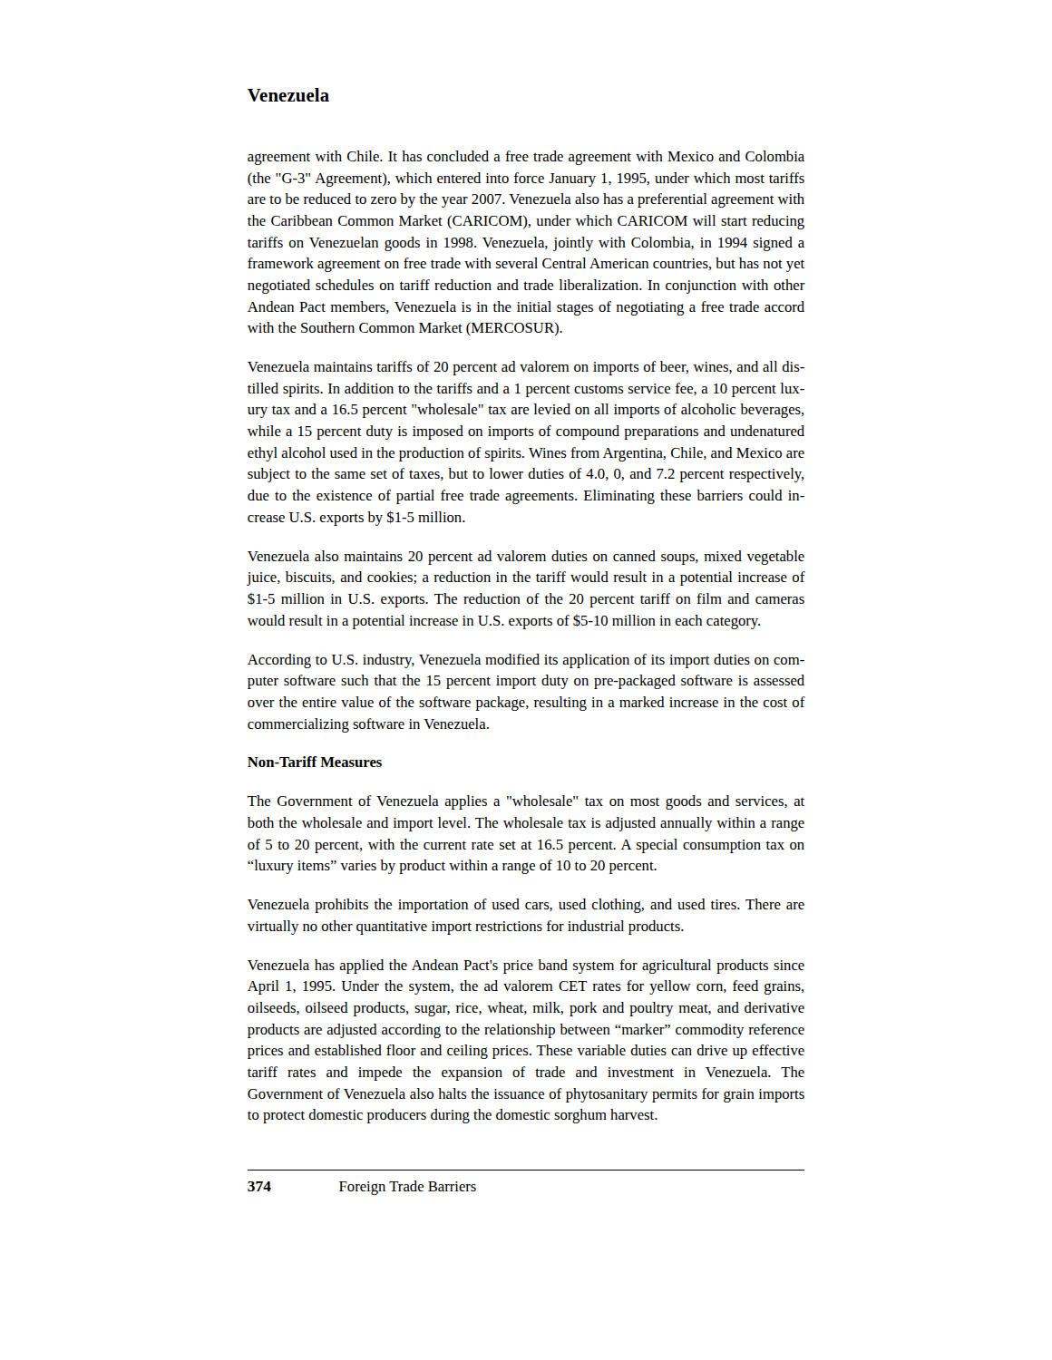Venezuela
agreement with Chile. It has concluded a free trade agreement with Mexico and Colombia (the "G-3" Agreement), which entered into force January 1, 1995, under which most tariffs are to be reduced to zero by the year 2007. Venezuela also has a preferential agreement with the Caribbean Common Market (CARICOM), under which CARICOM will start reducing tariffs on Venezuelan goods in 1998. Venezuela, jointly with Colombia, in 1994 signed a framework agreement on free trade with several Central American countries, but has not yet negotiated schedules on tariff reduction and trade liberalization. In conjunction with other Andean Pact members, Venezuela is in the initial stages of negotiating a free trade accord with the Southern Common Market (MERCOSUR).
Venezuela maintains tariffs of 20 percent ad valorem on imports of beer, wines, and all distilled spirits. In addition to the tariffs and a 1 percent customs service fee, a 10 percent luxury tax and a 16.5 percent "wholesale" tax are levied on all imports of alcoholic beverages, while a 15 percent duty is imposed on imports of compound preparations and undenatured ethyl alcohol used in the production of spirits. Wines from Argentina, Chile, and Mexico are subject to the same set of taxes, but to lower duties of 4.0, 0, and 7.2 percent respectively, due to the existence of partial free trade agreements. Eliminating these barriers could increase U.S. exports by $1-5 million.
Venezuela also maintains 20 percent ad valorem duties on canned soups, mixed vegetable juice, biscuits, and cookies; a reduction in the tariff would result in a potential increase of $1-5 million in U.S. exports. The reduction of the 20 percent tariff on film and cameras would result in a potential increase in U.S. exports of $5-10 million in each category.
According to U.S. industry, Venezuela modified its application of its import duties on computer software such that the 15 percent import duty on pre-packaged software is assessed over the entire value of the software package, resulting in a marked increase in the cost of commercializing software in Venezuela.
Non-Tariff Measures
The Government of Venezuela applies a "wholesale" tax on most goods and services, at both the wholesale and import level. The wholesale tax is adjusted annually within a range of 5 to 20 percent, with the current rate set at 16.5 percent. A special consumption tax on “luxury items” varies by product within a range of 10 to 20 percent.
Venezuela prohibits the importation of used cars, used clothing, and used tires. There are virtually no other quantitative import restrictions for industrial products.
Venezuela has applied the Andean Pact's price band system for agricultural products since April 1, 1995. Under the system, the ad valorem CET rates for yellow corn, feed grains, oilseeds, oilseed products, sugar, rice, wheat, milk, pork and poultry meat, and derivative products are adjusted according to the relationship between “marker” commodity reference prices and established floor and ceiling prices. These variable duties can drive up effective tariff rates and impede the expansion of trade and investment in Venezuela. The Government of Venezuela also halts the issuance of phytosanitary permits for grain imports to protect domestic producers during the domestic sorghum harvest.
374 Foreign Trade Barriers